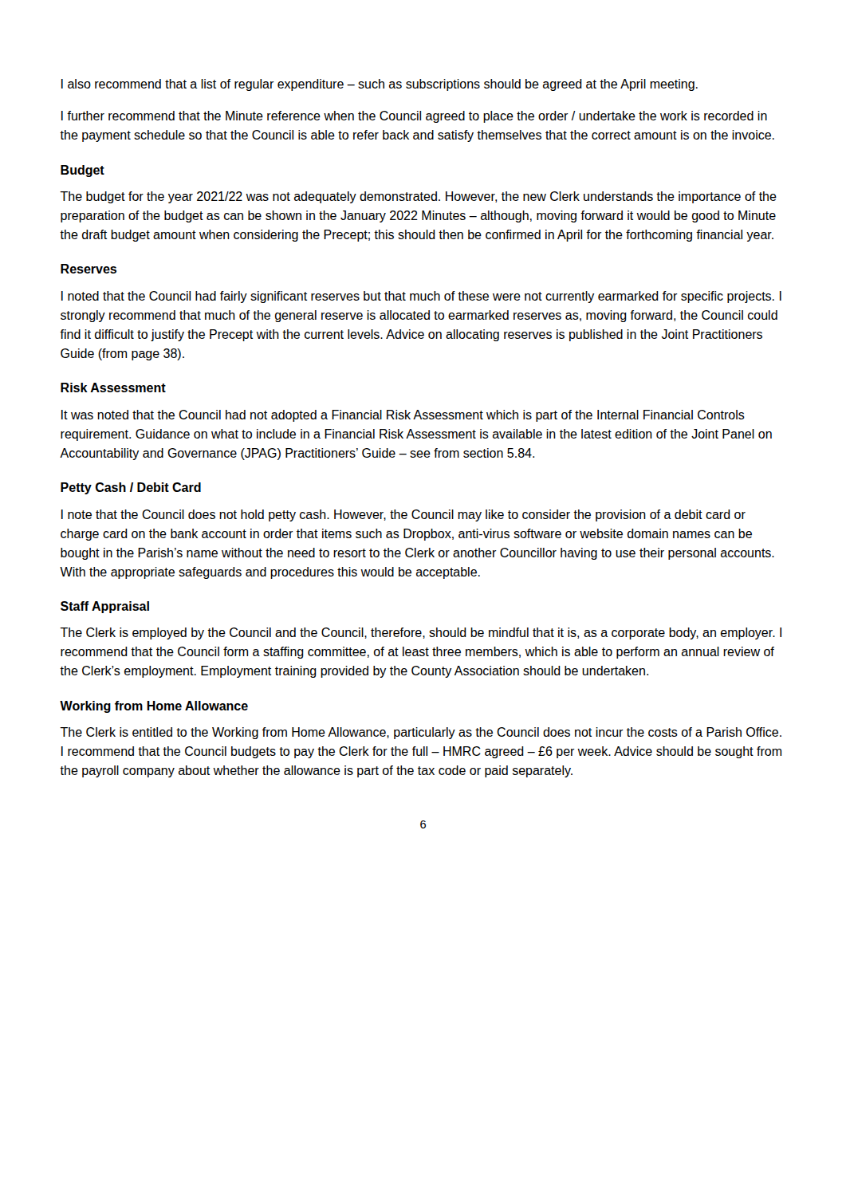I also recommend that a list of regular expenditure – such as subscriptions should be agreed at the April meeting.
I further recommend that the Minute reference when the Council agreed to place the order / undertake the work is recorded in the payment schedule so that the Council is able to refer back and satisfy themselves that the correct amount is on the invoice.
Budget
The budget for the year 2021/22 was not adequately demonstrated. However, the new Clerk understands the importance of the preparation of the budget as can be shown in the January 2022 Minutes – although, moving forward it would be good to Minute the draft budget amount when considering the Precept; this should then be confirmed in April for the forthcoming financial year.
Reserves
I noted that the Council had fairly significant reserves but that much of these were not currently earmarked for specific projects. I strongly recommend that much of the general reserve is allocated to earmarked reserves as, moving forward, the Council could find it difficult to justify the Precept with the current levels. Advice on allocating reserves is published in the Joint Practitioners Guide (from page 38).
Risk Assessment
It was noted that the Council had not adopted a Financial Risk Assessment which is part of the Internal Financial Controls requirement. Guidance on what to include in a Financial Risk Assessment is available in the latest edition of the Joint Panel on Accountability and Governance (JPAG) Practitioners’ Guide – see from section 5.84.
Petty Cash / Debit Card
I note that the Council does not hold petty cash. However, the Council may like to consider the provision of a debit card or charge card on the bank account in order that items such as Dropbox, anti-virus software or website domain names can be bought in the Parish’s name without the need to resort to the Clerk or another Councillor having to use their personal accounts. With the appropriate safeguards and procedures this would be acceptable.
Staff Appraisal
The Clerk is employed by the Council and the Council, therefore, should be mindful that it is, as a corporate body, an employer. I recommend that the Council form a staffing committee, of at least three members, which is able to perform an annual review of the Clerk’s employment. Employment training provided by the County Association should be undertaken.
Working from Home Allowance
The Clerk is entitled to the Working from Home Allowance, particularly as the Council does not incur the costs of a Parish Office. I recommend that the Council budgets to pay the Clerk for the full – HMRC agreed – £6 per week. Advice should be sought from the payroll company about whether the allowance is part of the tax code or paid separately.
6